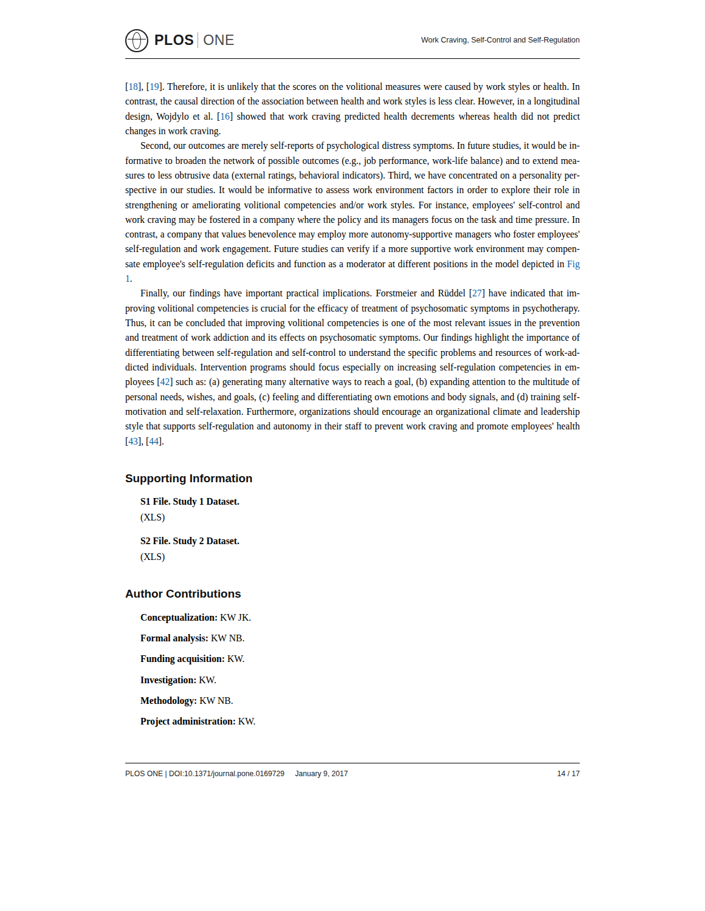PLOSONE
Work Craving, Self-Control and Self-Regulation
[18], [19]. Therefore, it is unlikely that the scores on the volitional measures were caused by work styles or health. In contrast, the causal direction of the association between health and work styles is less clear. However, in a longitudinal design, Wojdylo et al. [16] showed that work craving predicted health decrements whereas health did not predict changes in work craving.
Second, our outcomes are merely self-reports of psychological distress symptoms. In future studies, it would be informative to broaden the network of possible outcomes (e.g., job performance, work-life balance) and to extend measures to less obtrusive data (external ratings, behavioral indicators). Third, we have concentrated on a personality perspective in our studies. It would be informative to assess work environment factors in order to explore their role in strengthening or ameliorating volitional competencies and/or work styles. For instance, employees' self-control and work craving may be fostered in a company where the policy and its managers focus on the task and time pressure. In contrast, a company that values benevolence may employ more autonomy-supportive managers who foster employees' self-regulation and work engagement. Future studies can verify if a more supportive work environment may compensate employee's self-regulation deficits and function as a moderator at different positions in the model depicted in Fig 1.
Finally, our findings have important practical implications. Forstmeier and Rüddel [27] have indicated that improving volitional competencies is crucial for the efficacy of treatment of psychosomatic symptoms in psychotherapy. Thus, it can be concluded that improving volitional competencies is one of the most relevant issues in the prevention and treatment of work addiction and its effects on psychosomatic symptoms. Our findings highlight the importance of differentiating between self-regulation and self-control to understand the specific problems and resources of work-addicted individuals. Intervention programs should focus especially on increasing self-regulation competencies in employees [42] such as: (a) generating many alternative ways to reach a goal, (b) expanding attention to the multitude of personal needs, wishes, and goals, (c) feeling and differentiating own emotions and body signals, and (d) training self-motivation and self-relaxation. Furthermore, organizations should encourage an organizational climate and leadership style that supports self-regulation and autonomy in their staff to prevent work craving and promote employees' health [43], [44].
Supporting Information
S1 File. Study 1 Dataset.
(XLS)
S2 File. Study 2 Dataset.
(XLS)
Author Contributions
Conceptualization: KW JK.
Formal analysis: KW NB.
Funding acquisition: KW.
Investigation: KW.
Methodology: KW NB.
Project administration: KW.
PLOS ONE | DOI:10.1371/journal.pone.0169729 January 9, 2017
14 / 17